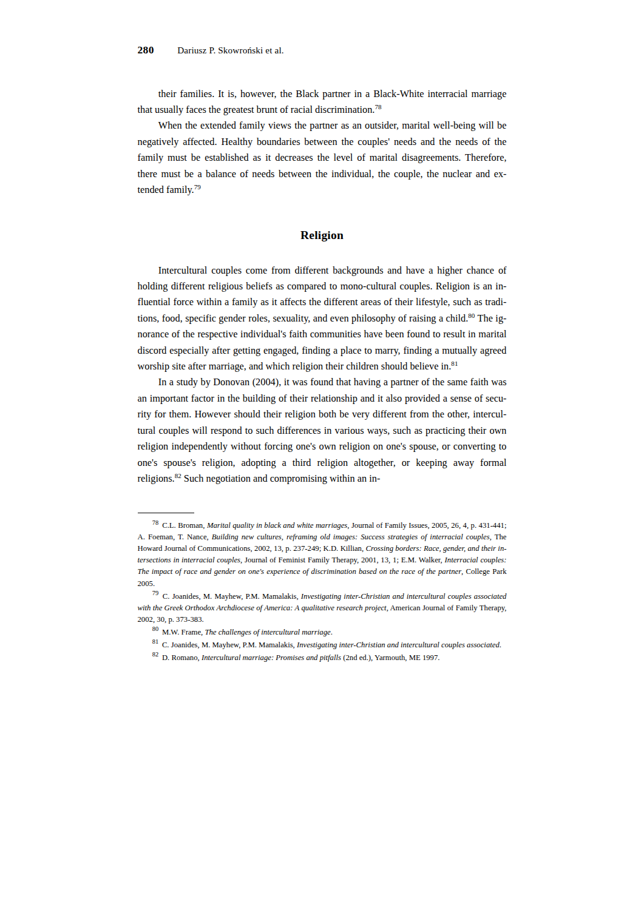280 Dariusz P. Skowroński et al.
their families. It is, however, the Black partner in a Black-White interracial marriage that usually faces the greatest brunt of racial discrimination.78
When the extended family views the partner as an outsider, marital well-being will be negatively affected. Healthy boundaries between the couples' needs and the needs of the family must be established as it decreases the level of marital disagreements. Therefore, there must be a balance of needs between the individual, the couple, the nuclear and extended family.79
Religion
Intercultural couples come from different backgrounds and have a higher chance of holding different religious beliefs as compared to mono-cultural couples. Religion is an influential force within a family as it affects the different areas of their lifestyle, such as traditions, food, specific gender roles, sexuality, and even philosophy of raising a child.80 The ignorance of the respective individual's faith communities have been found to result in marital discord especially after getting engaged, finding a place to marry, finding a mutually agreed worship site after marriage, and which religion their children should believe in.81
In a study by Donovan (2004), it was found that having a partner of the same faith was an important factor in the building of their relationship and it also provided a sense of security for them. However should their religion both be very different from the other, intercultural couples will respond to such differences in various ways, such as practicing their own religion independently without forcing one's own religion on one's spouse, or converting to one's spouse's religion, adopting a third religion altogether, or keeping away formal religions.82 Such negotiation and compromising within an in-
78 C.L. Broman, Marital quality in black and white marriages, Journal of Family Issues, 2005, 26, 4, p. 431-441; A. Foeman, T. Nance, Building new cultures, reframing old images: Success strategies of interracial couples, The Howard Journal of Communications, 2002, 13, p. 237-249; K.D. Killian, Crossing borders: Race, gender, and their intersections in interracial couples, Journal of Feminist Family Therapy, 2001, 13, 1; E.M. Walker, Interracial couples: The impact of race and gender on one's experience of discrimination based on the race of the partner, College Park 2005.
79 C. Joanides, M. Mayhew, P.M. Mamalakis, Investigating inter-Christian and intercultural couples associated with the Greek Orthodox Archdiocese of America: A qualitative research project, American Journal of Family Therapy, 2002, 30, p. 373-383.
80 M.W. Frame, The challenges of intercultural marriage.
81 C. Joanides, M. Mayhew, P.M. Mamalakis, Investigating inter-Christian and intercultural couples associated.
82 D. Romano, Intercultural marriage: Promises and pitfalls (2nd ed.), Yarmouth, ME 1997.